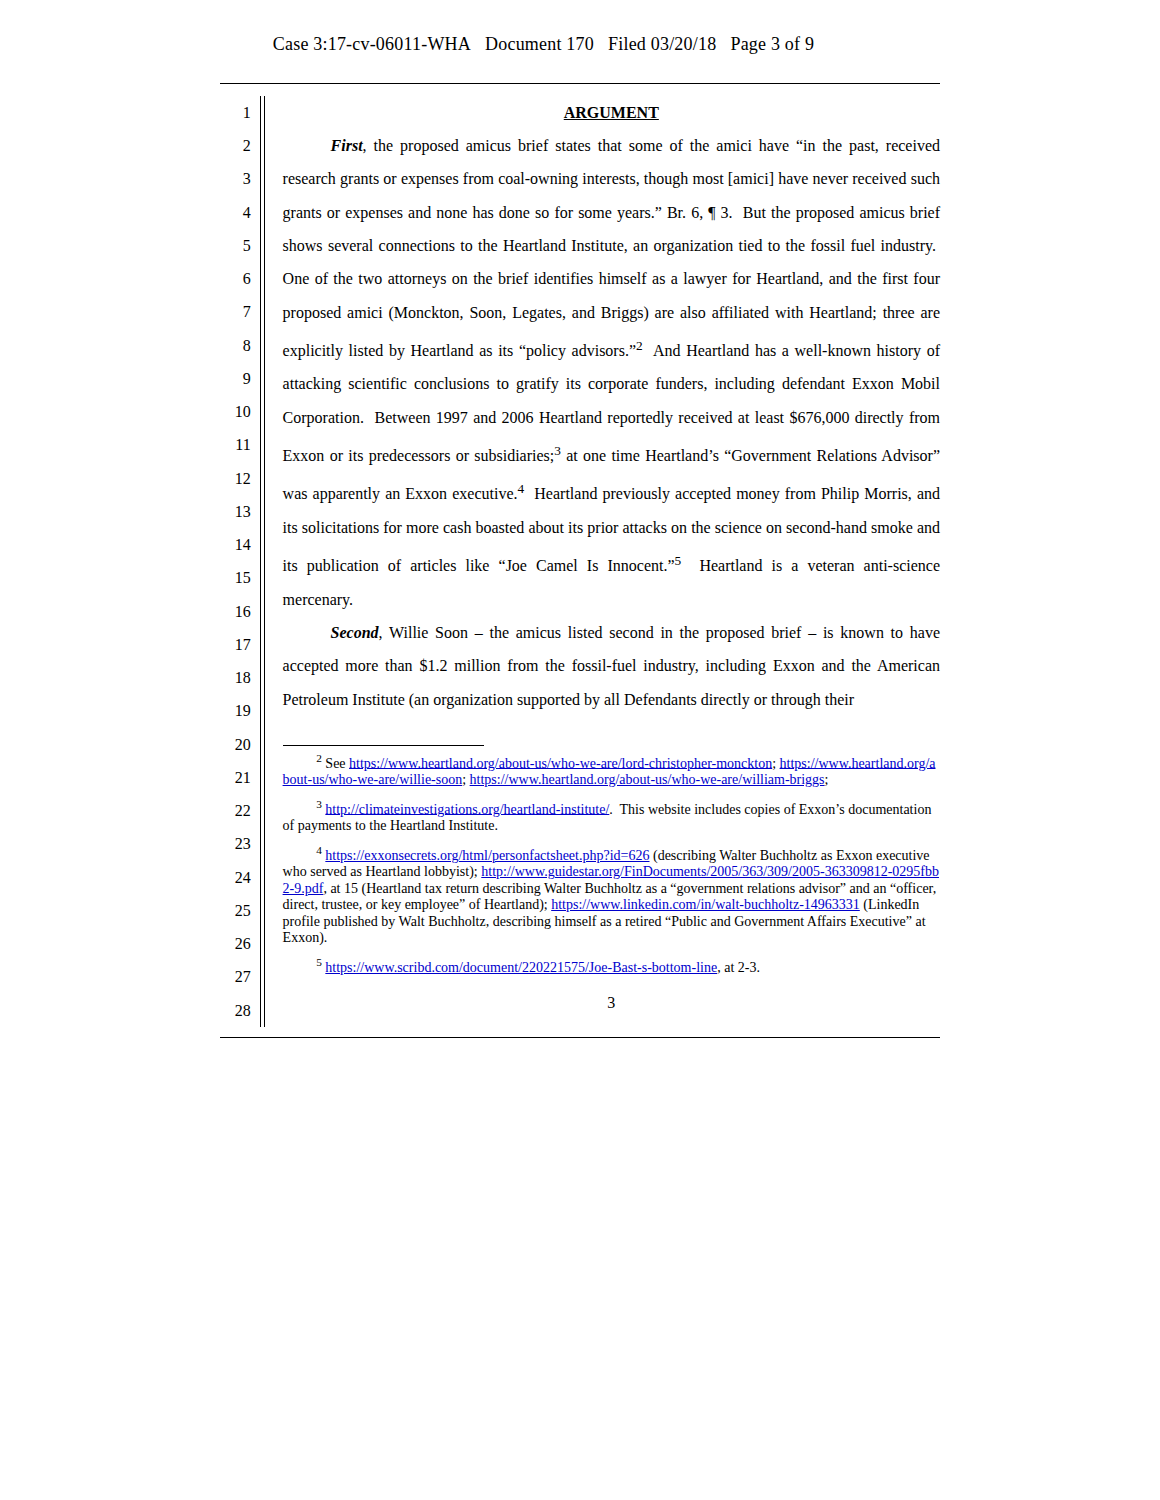Case 3:17-cv-06011-WHA Document 170 Filed 03/20/18 Page 3 of 9
1
2
3
4
5
6
7
8
9
10
11
12
13
14
15
16
17
18
19
20
21
22
23
24
25
26
27
28
ARGUMENT
First, the proposed amicus brief states that some of the amici have “in the past, received research grants or expenses from coal-owning interests, though most [amici] have never received such grants or expenses and none has done so for some years.” Br. 6, ¶ 3. But the proposed amicus brief shows several connections to the Heartland Institute, an organization tied to the fossil fuel industry. One of the two attorneys on the brief identifies himself as a lawyer for Heartland, and the first four proposed amici (Monckton, Soon, Legates, and Briggs) are also affiliated with Heartland; three are explicitly listed by Heartland as its “policy advisors.”2 And Heartland has a well-known history of attacking scientific conclusions to gratify its corporate funders, including defendant Exxon Mobil Corporation. Between 1997 and 2006 Heartland reportedly received at least $676,000 directly from Exxon or its predecessors or subsidiaries;3 at one time Heartland’s “Government Relations Advisor” was apparently an Exxon executive.4 Heartland previously accepted money from Philip Morris, and its solicitations for more cash boasted about its prior attacks on the science on second-hand smoke and its publication of articles like “Joe Camel Is Innocent.”5 Heartland is a veteran anti-science mercenary.
Second, Willie Soon – the amicus listed second in the proposed brief – is known to have accepted more than $1.2 million from the fossil-fuel industry, including Exxon and the American Petroleum Institute (an organization supported by all Defendants directly or through their
2 See https://www.heartland.org/about-us/who-we-are/lord-christopher-monckton; https://www.heartland.org/about-us/who-we-are/willie-soon; https://www.heartland.org/about-us/who-we-are/william-briggs;
3 http://climateinvestigations.org/heartland-institute/. This website includes copies of Exxon’s documentation of payments to the Heartland Institute.
4 https://exxonsecrets.org/html/personfactsheet.php?id=626 (describing Walter Buchholtz as Exxon executive who served as Heartland lobbyist); http://www.guidestar.org/FinDocuments/2005/363/309/2005-363309812-0295fbb2-9.pdf, at 15 (Heartland tax return describing Walter Buchholtz as a “government relations advisor” and an “officer, direct, trustee, or key employee” of Heartland); https://www.linkedin.com/in/walt-buchholtz-14963331 (LinkedIn profile published by Walt Buchholtz, describing himself as a retired “Public and Government Affairs Executive” at Exxon).
5 https://www.scribd.com/document/220221575/Joe-Bast-s-bottom-line, at 2-3.
3